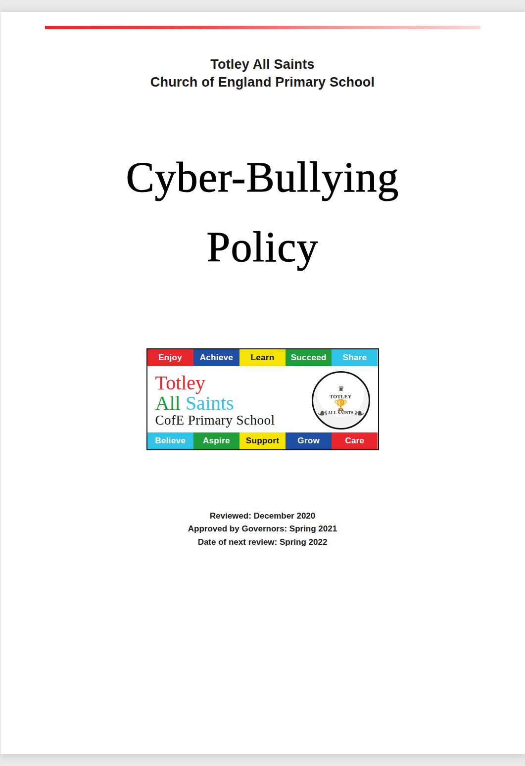Totley All Saints Church of England Primary School
Cyber-Bullying
Policy
Enjoy
Achieve
Learn
Succeed
Share
Totley
All Saints
CofE Primary School
♛
TOTLEY
🏆
ALL SAINTS
❧ ❧
Believe
Aspire
Support
Grow
Care
Reviewed: December 2020
Approved by Governors: Spring 2021
Date of next review: Spring 2022